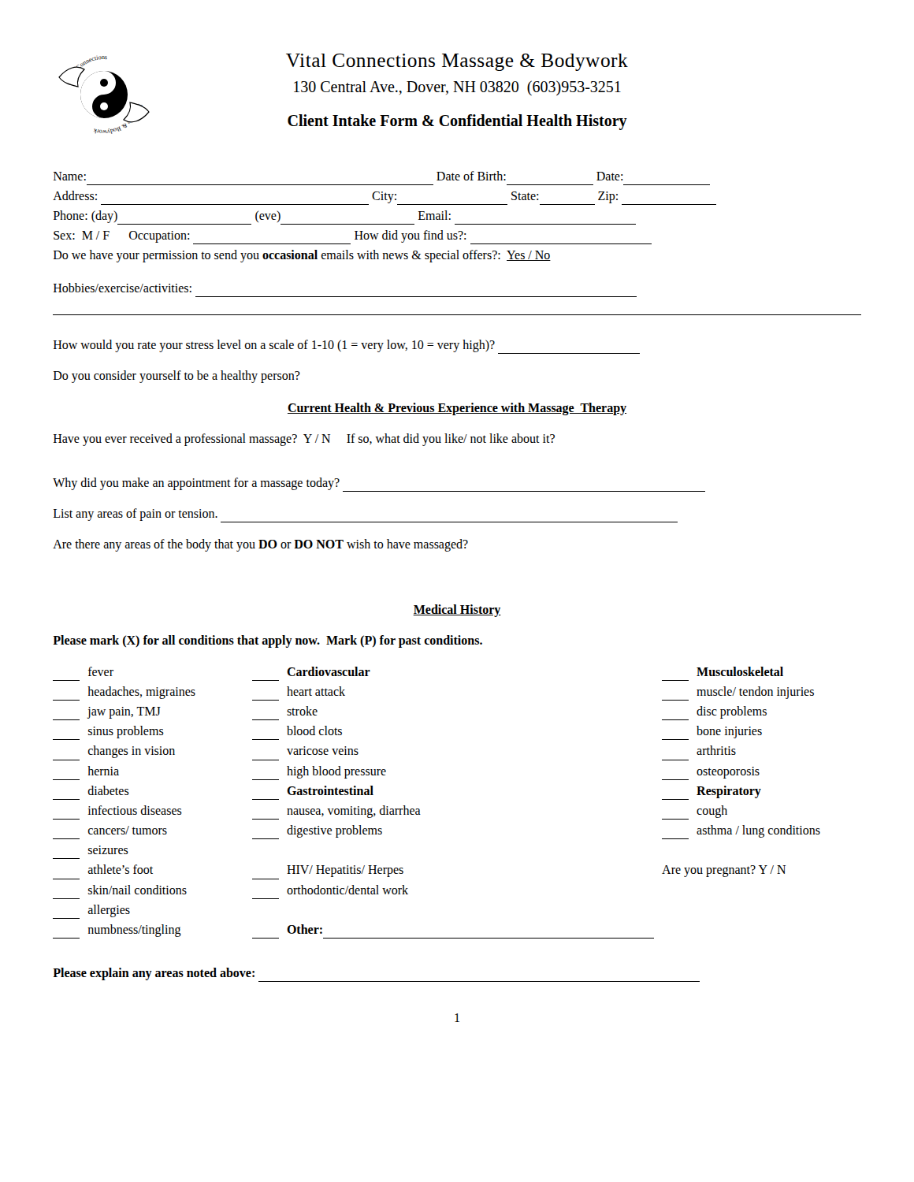Vital Connections Massage & Bodywork
Vital Connections Massage & Bodywork
130 Central Ave., Dover, NH 03820 (603)953-3251
Client Intake Form & Confidential Health History
Name: Date of Birth: Date:
Address: City: State: Zip:
Phone: (day) (eve) Email:
Sex: M / F Occupation: How did you find us?:
Do we have your permission to send you occasional emails with news & special offers?: Yes / No
Hobbies/exercise/activities:
How would you rate your stress level on a scale of 1-10 (1 = very low, 10 = very high)?
Do you consider yourself to be a healthy person?
Current Health & Previous Experience with Massage Therapy
Have you ever received a professional massage? Y / N If so, what did you like/ not like about it?
Why did you make an appointment for a massage today?
List any areas of pain or tension.
Are there any areas of the body that you DO or DO NOT wish to have massaged?
Medical History
Please mark (X) for all conditions that apply now. Mark (P) for past conditions.
fever
headaches, migraines
jaw pain, TMJ
sinus problems
changes in vision
hernia
diabetes
infectious diseases
cancers/ tumors
seizures
athlete’s foot
skin/nail conditions
allergies
numbness/tingling
Cardiovascular
heart attack
stroke
blood clots
varicose veins
high blood pressure
Gastrointestinal
nausea, vomiting, diarrhea
digestive problems
HIV/ Hepatitis/ Herpes
orthodontic/dental work
Other:
Musculoskeletal
muscle/ tendon injuries
disc problems
bone injuries
arthritis
osteoporosis
Respiratory
cough
asthma / lung conditions
Are you pregnant? Y / N
Please explain any areas noted above:
1